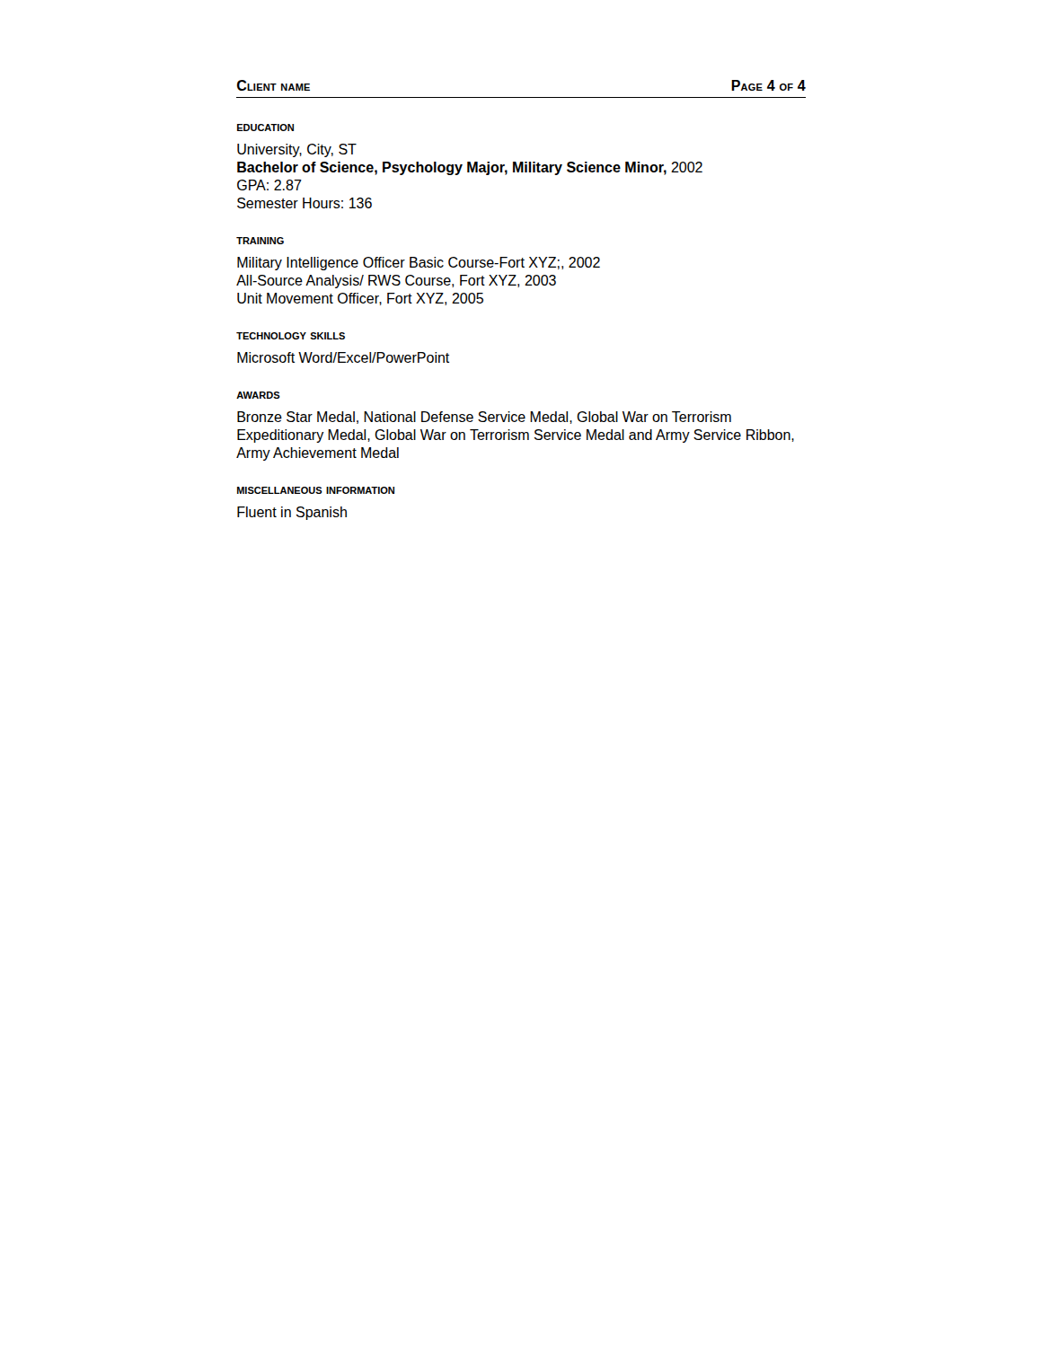Client Name
Page 4 of 4
Education
University, City, ST
Bachelor of Science, Psychology Major, Military Science Minor, 2002
GPA: 2.87
Semester Hours: 136
Training
Military Intelligence Officer Basic Course-Fort XYZ;, 2002
All-Source Analysis/ RWS Course, Fort XYZ, 2003
Unit Movement Officer, Fort XYZ, 2005
Technology Skills
Microsoft Word/Excel/PowerPoint
Awards
Bronze Star Medal, National Defense Service Medal, Global War on Terrorism Expeditionary Medal, Global War on Terrorism Service Medal and Army Service Ribbon, Army Achievement Medal
Miscellaneous Information
Fluent in Spanish